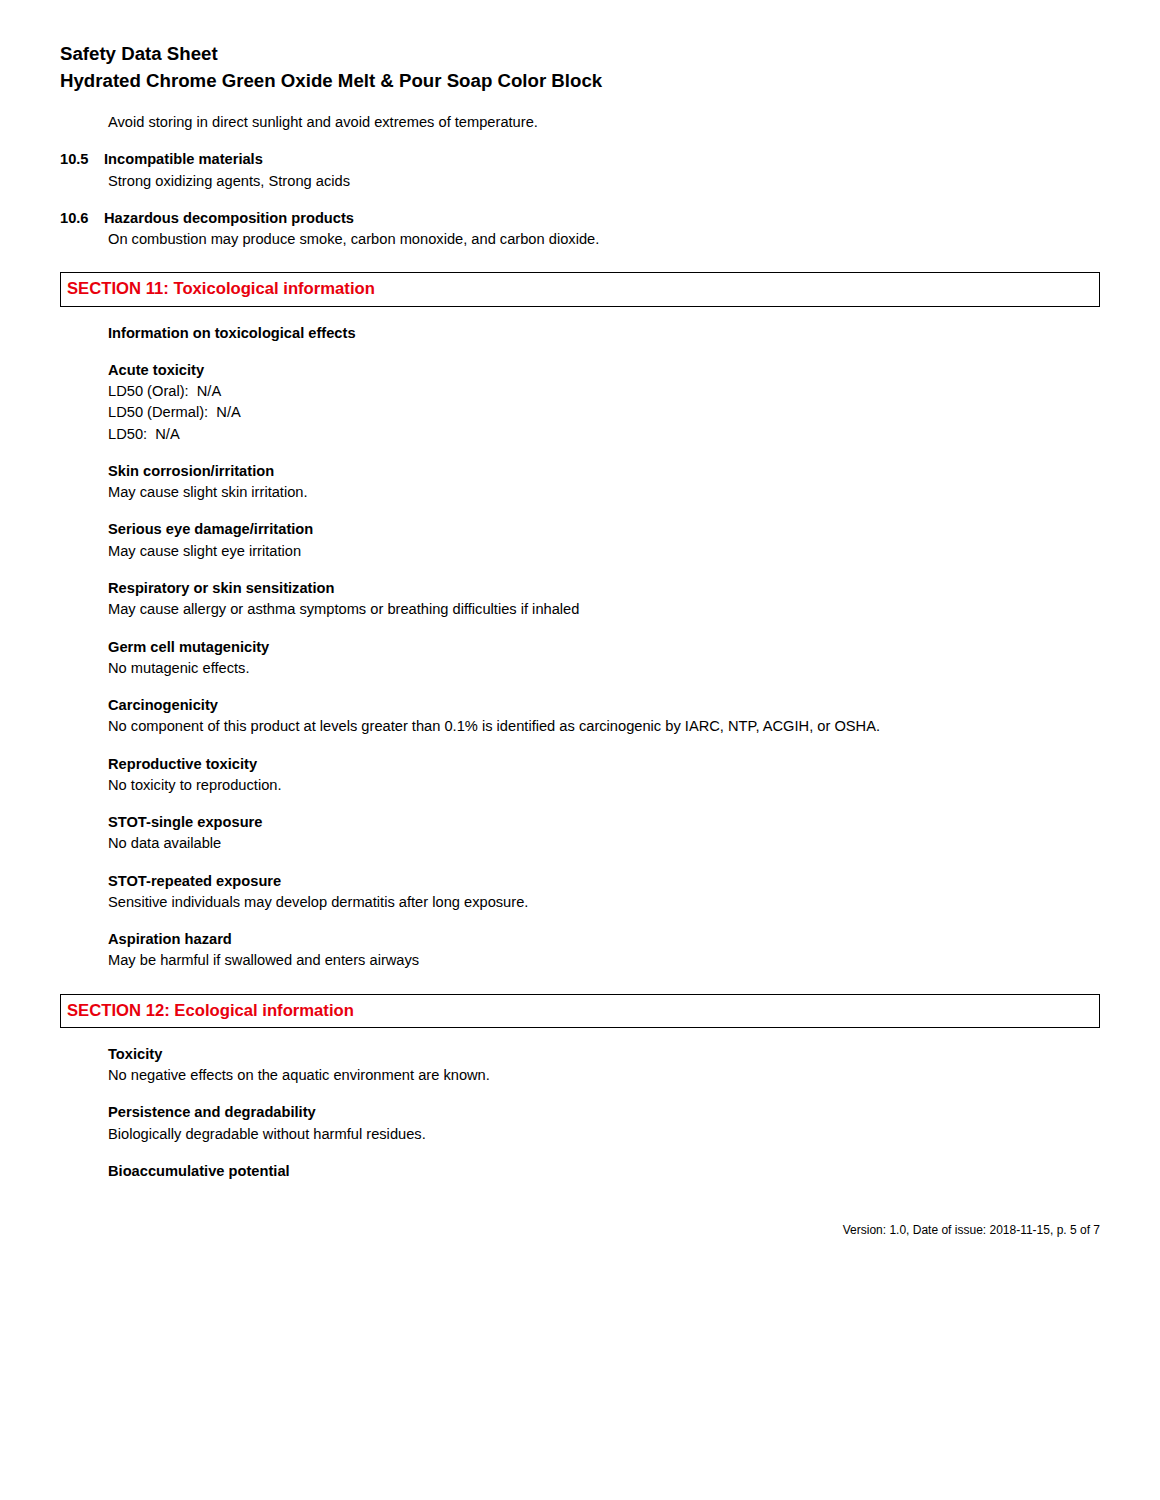Safety Data Sheet
Hydrated Chrome Green Oxide Melt & Pour Soap Color Block
Avoid storing in direct sunlight and avoid extremes of temperature.
10.5 Incompatible materials
Strong oxidizing agents, Strong acids
10.6 Hazardous decomposition products
On combustion may produce smoke, carbon monoxide, and carbon dioxide.
SECTION 11: Toxicological information
Information on toxicological effects
Acute toxicity
LD50 (Oral): N/A
LD50 (Dermal): N/A
LD50: N/A
Skin corrosion/irritation
May cause slight skin irritation.
Serious eye damage/irritation
May cause slight eye irritation
Respiratory or skin sensitization
May cause allergy or asthma symptoms or breathing difficulties if inhaled
Germ cell mutagenicity
No mutagenic effects.
Carcinogenicity
No component of this product at levels greater than 0.1% is identified as carcinogenic by IARC, NTP, ACGIH, or OSHA.
Reproductive toxicity
No toxicity to reproduction.
STOT-single exposure
No data available
STOT-repeated exposure
Sensitive individuals may develop dermatitis after long exposure.
Aspiration hazard
May be harmful if swallowed and enters airways
SECTION 12: Ecological information
Toxicity
No negative effects on the aquatic environment are known.
Persistence and degradability
Biologically degradable without harmful residues.
Bioaccumulative potential
Version: 1.0, Date of issue: 2018-11-15, p. 5 of 7